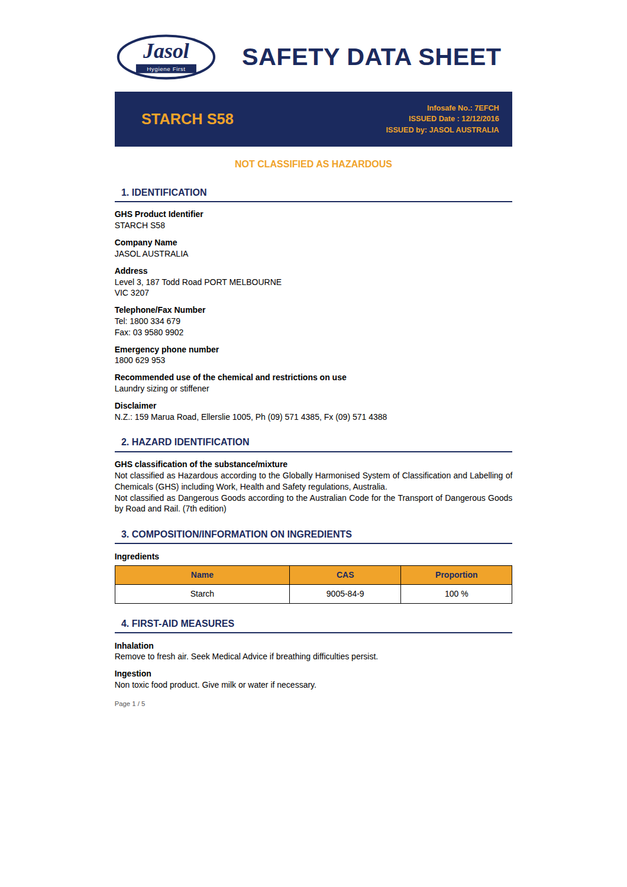Jasol Hygiene First
SAFETY DATA SHEET
STARCH S58
Infosafe No.: 7EFCH
ISSUED Date : 12/12/2016
ISSUED by: JASOL AUSTRALIA
NOT CLASSIFIED AS HAZARDOUS
1. IDENTIFICATION
GHS Product Identifier
STARCH S58
Company Name
JASOL AUSTRALIA
Address
Level 3, 187 Todd Road PORT MELBOURNE
VIC 3207
Telephone/Fax Number
Tel: 1800 334 679
Fax: 03 9580 9902
Emergency phone number
1800 629 953
Recommended use of the chemical and restrictions on use
Laundry sizing or stiffener
Disclaimer
N.Z.: 159 Marua Road, Ellerslie 1005, Ph (09) 571 4385, Fx (09) 571 4388
2. HAZARD IDENTIFICATION
GHS classification of the substance/mixture
Not classified as Hazardous according to the Globally Harmonised System of Classification and Labelling of Chemicals (GHS) including Work, Health and Safety regulations, Australia.
Not classified as Dangerous Goods according to the Australian Code for the Transport of Dangerous Goods by Road and Rail. (7th edition)
3. COMPOSITION/INFORMATION ON INGREDIENTS
Ingredients
| Name | CAS | Proportion |
| --- | --- | --- |
| Starch | 9005-84-9 | 100 % |
4. FIRST-AID MEASURES
Inhalation
Remove to fresh air. Seek Medical Advice if breathing difficulties persist.
Ingestion
Non toxic food product. Give milk or water if necessary.
Page 1 / 5